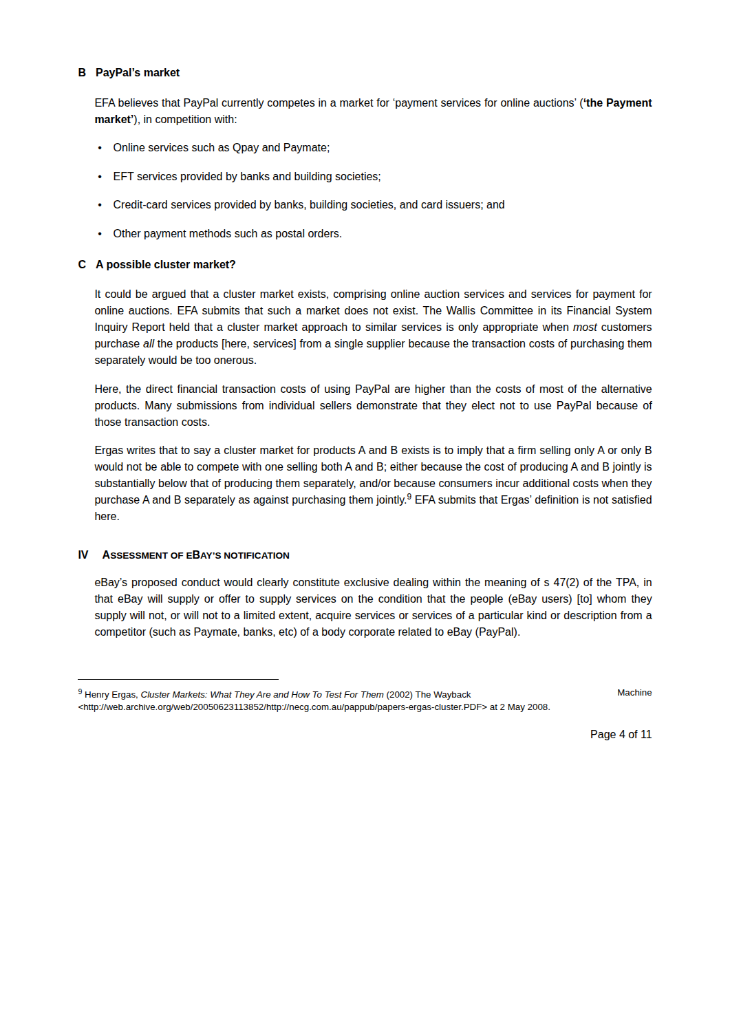BPayPal’s market
EFA believes that PayPal currently competes in a market for ‘payment services for online auctions’ (‘the Payment market’), in competition with:
Online services such as Qpay and Paymate;
EFT services provided by banks and building societies;
Credit-card services provided by banks, building societies, and card issuers; and
Other payment methods such as postal orders.
CA possible cluster market?
It could be argued that a cluster market exists, comprising online auction services and services for payment for online auctions. EFA submits that such a market does not exist. The Wallis Committee in its Financial System Inquiry Report held that a cluster market approach to similar services is only appropriate when most customers purchase all the products [here, services] from a single supplier because the transaction costs of purchasing them separately would be too onerous.
Here, the direct financial transaction costs of using PayPal are higher than the costs of most of the alternative products. Many submissions from individual sellers demonstrate that they elect not to use PayPal because of those transaction costs.
Ergas writes that to say a cluster market for products A and B exists is to imply that a firm selling only A or only B would not be able to compete with one selling both A and B; either because the cost of producing A and B jointly is substantially below that of producing them separately, and/or because consumers incur additional costs when they purchase A and B separately as against purchasing them jointly.9 EFA submits that Ergas’ definition is not satisfied here.
IVASSESSMENT OF EBAY’S NOTIFICATION
eBay’s proposed conduct would clearly constitute exclusive dealing within the meaning of s 47(2) of the TPA, in that eBay will supply or offer to supply services on the condition that the people (eBay users) [to] whom they supply will not, or will not to a limited extent, acquire services or services of a particular kind or description from a competitor (such as Paymate, banks, etc) of a body corporate related to eBay (PayPal).
9 Henry Ergas, Cluster Markets: What They Are and How To Test For Them (2002) The Wayback Machine
<http://web.archive.org/web/20050623113852/http://necg.com.au/pappub/papers-ergas-cluster.PDF> at 2 May 2008.
Page 4 of 11